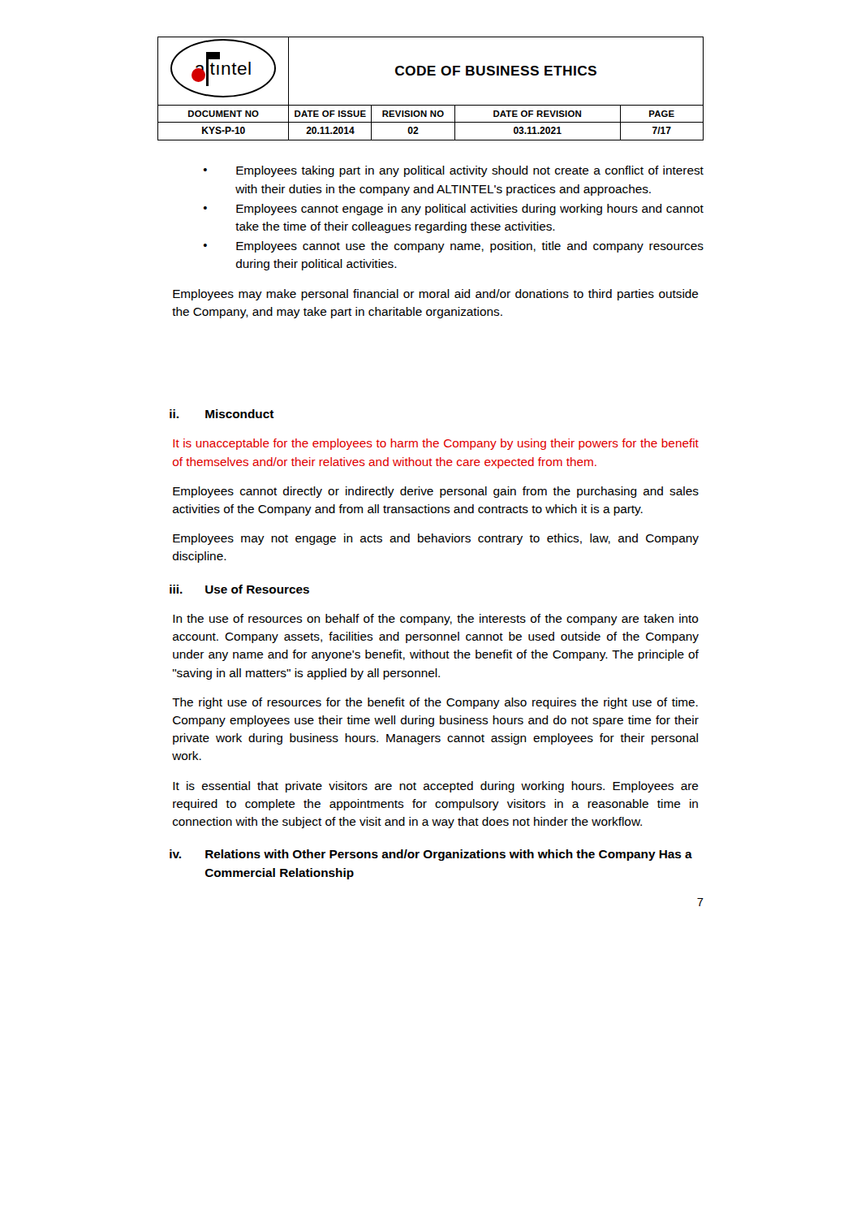| altıntel | CODE OF BUSINESS ETHICS |
| DOCUMENT NO | DATE OF ISSUE | REVISION NO | DATE OF REVISION | PAGE |
| KYS-P-10 | 20.11.2014 | 02 | 03.11.2021 | 7/17 |
Employees taking part in any political activity should not create a conflict of interest with their duties in the company and ALTINTEL's practices and approaches.
Employees cannot engage in any political activities during working hours and cannot take the time of their colleagues regarding these activities.
Employees cannot use the company name, position, title and company resources during their political activities.
Employees may make personal financial or moral aid and/or donations to third parties outside the Company, and may take part in charitable organizations.
ii. Misconduct
It is unacceptable for the employees to harm the Company by using their powers for the benefit of themselves and/or their relatives and without the care expected from them.
Employees cannot directly or indirectly derive personal gain from the purchasing and sales activities of the Company and from all transactions and contracts to which it is a party.
Employees may not engage in acts and behaviors contrary to ethics, law, and Company discipline.
iii. Use of Resources
In the use of resources on behalf of the company, the interests of the company are taken into account. Company assets, facilities and personnel cannot be used outside of the Company under any name and for anyone's benefit, without the benefit of the Company. The principle of "saving in all matters" is applied by all personnel.
The right use of resources for the benefit of the Company also requires the right use of time. Company employees use their time well during business hours and do not spare time for their private work during business hours. Managers cannot assign employees for their personal work.
It is essential that private visitors are not accepted during working hours. Employees are required to complete the appointments for compulsory visitors in a reasonable time in connection with the subject of the visit and in a way that does not hinder the workflow.
iv. Relations with Other Persons and/or Organizations with which the Company Has a Commercial Relationship
7